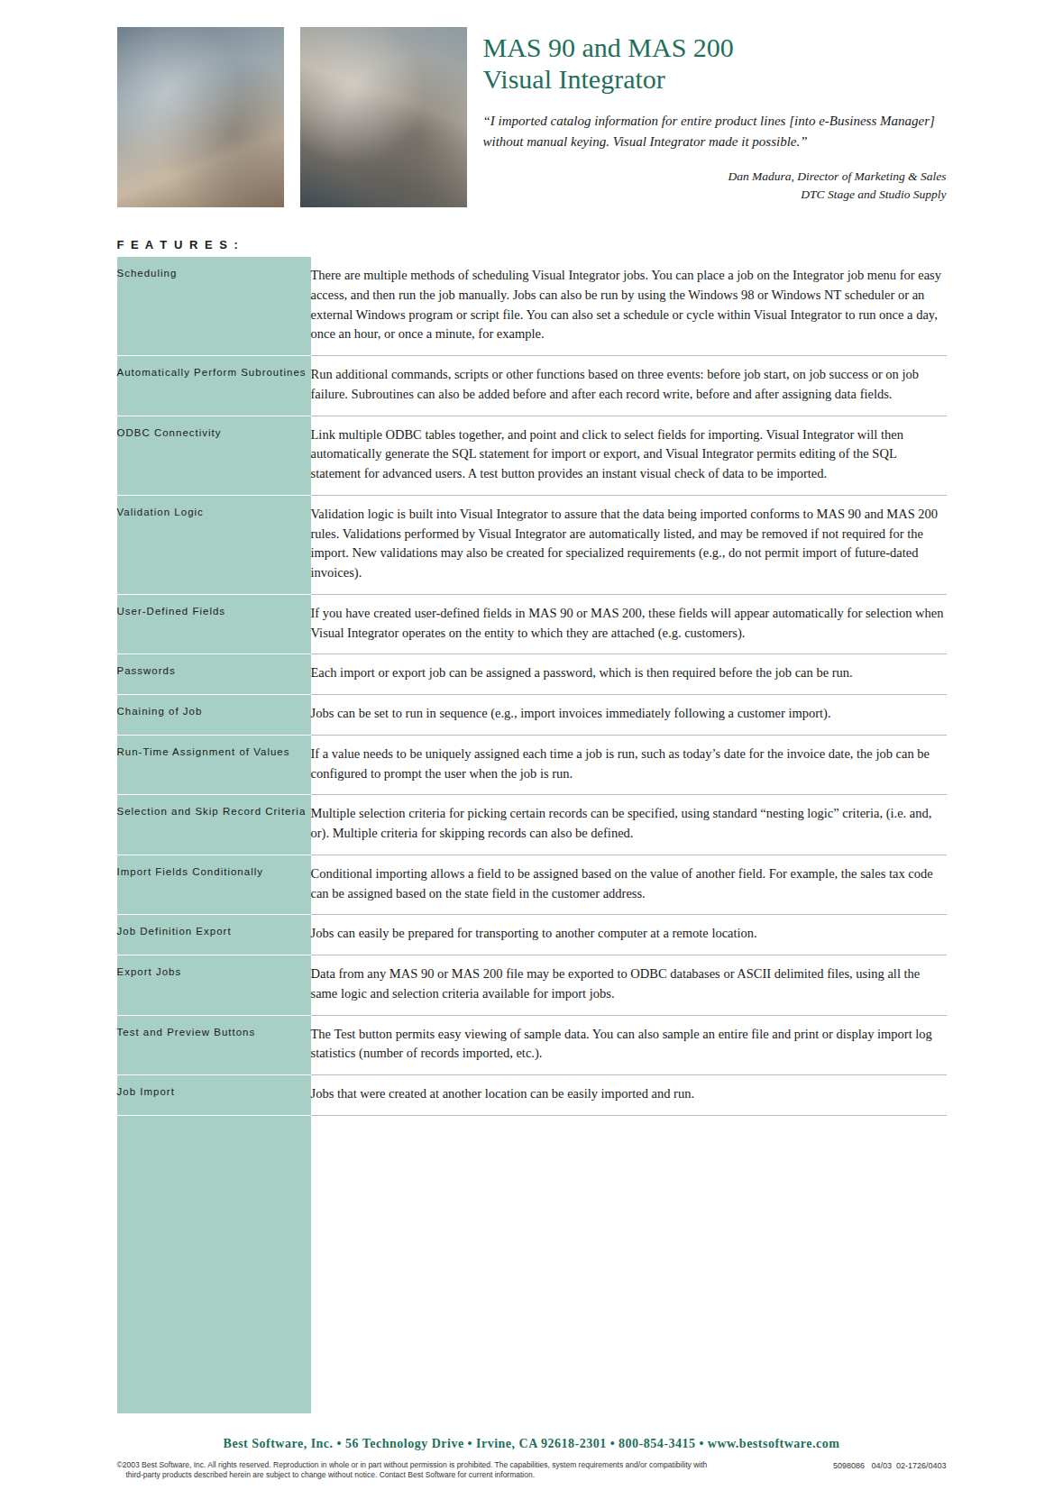MAS 90 and MAS 200Visual Integrator
“I imported catalog information for entire product lines [into e-Business Manager] without manual keying. Visual Integrator made it possible.”
Dan Madura, Director of Marketing & Sales
DTC Stage and Studio Supply
F E A T U R E S :
| Scheduling | There are multiple methods of scheduling Visual Integrator jobs. You can place a job on the Integrator job menu for easy access, and then run the job manually. Jobs can also be run by using the Windows 98 or Windows NT scheduler or an external Windows program or script file. You can also set a schedule or cycle within Visual Integrator to run once a day, once an hour, or once a minute, for example. |
| Automatically Perform Subroutines | Run additional commands, scripts or other functions based on three events: before job start, on job success or on job failure. Subroutines can also be added before and after each record write, before and after assigning data fields. |
| ODBC Connectivity | Link multiple ODBC tables together, and point and click to select fields for importing. Visual Integrator will then automatically generate the SQL statement for import or export, and Visual Integrator permits editing of the SQL statement for advanced users. A test button provides an instant visual check of data to be imported. |
| Validation Logic | Validation logic is built into Visual Integrator to assure that the data being imported conforms to MAS 90 and MAS 200 rules. Validations performed by Visual Integrator are automatically listed, and may be removed if not required for the import. New validations may also be created for specialized requirements (e.g., do not permit import of future-dated invoices). |
| User-Defined Fields | If you have created user-defined fields in MAS 90 or MAS 200, these fields will appear automatically for selection when Visual Integrator operates on the entity to which they are attached (e.g. customers). |
| Passwords | Each import or export job can be assigned a password, which is then required before the job can be run. |
| Chaining of Job | Jobs can be set to run in sequence (e.g., import invoices immediately following a customer import). |
| Run-Time Assignment of Values | If a value needs to be uniquely assigned each time a job is run, such as today’s date for the invoice date, the job can be configured to prompt the user when the job is run. |
| Selection and Skip Record Criteria | Multiple selection criteria for picking certain records can be specified, using standard “nesting logic” criteria, (i.e. and, or). Multiple criteria for skipping records can also be defined. |
| Import Fields Conditionally | Conditional importing allows a field to be assigned based on the value of another field. For example, the sales tax code can be assigned based on the state field in the customer address. |
| Job Definition Export | Jobs can easily be prepared for transporting to another computer at a remote location. |
| Export Jobs | Data from any MAS 90 or MAS 200 file may be exported to ODBC databases or ASCII delimited files, using all the same logic and selection criteria available for import jobs. |
| Test and Preview Buttons | The Test button permits easy viewing of sample data. You can also sample an entire file and print or display import log statistics (number of records imported, etc.). |
| Job Import | Jobs that were created at another location can be easily imported and run. |
Best Software, Inc. • 56 Technology Drive • Irvine, CA 92618-2301 • 800-854-3415 • www.bestsoftware.com
©2003 Best Software, Inc. All rights reserved. Reproduction in whole or in part without permission is prohibited. The capabilities, system requirements and/or compatibility with third-party products described herein are subject to change without notice. Contact Best Software for current information.
5098086 04/03 02-1726/0403